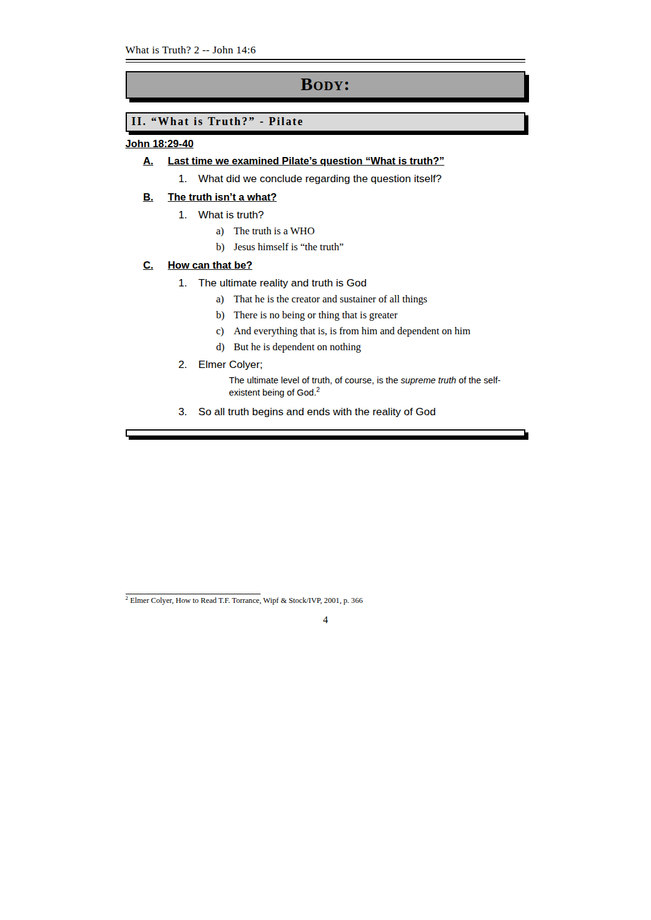What is Truth? 2 -- John 14:6
Body:
II. “What is Truth?” - Pilate
John 18:29-40
A. Last time we examined Pilate’s question “What is truth?”
1. What did we conclude regarding the question itself?
B. The truth isn’t a what?
1. What is truth?
a) The truth is a WHO
b) Jesus himself is “the truth”
C. How can that be?
1. The ultimate reality and truth is God
a) That he is the creator and sustainer of all things
b) There is no being or thing that is greater
c) And everything that is, is from him and dependent on him
d) But he is dependent on nothing
2. Elmer Colyer;
The ultimate level of truth, of course, is the supreme truth of the self-existent being of God.2
3. So all truth begins and ends with the reality of God
2 Elmer Colyer, How to Read T.F. Torrance, Wipf & Stock/IVP, 2001, p. 366
4